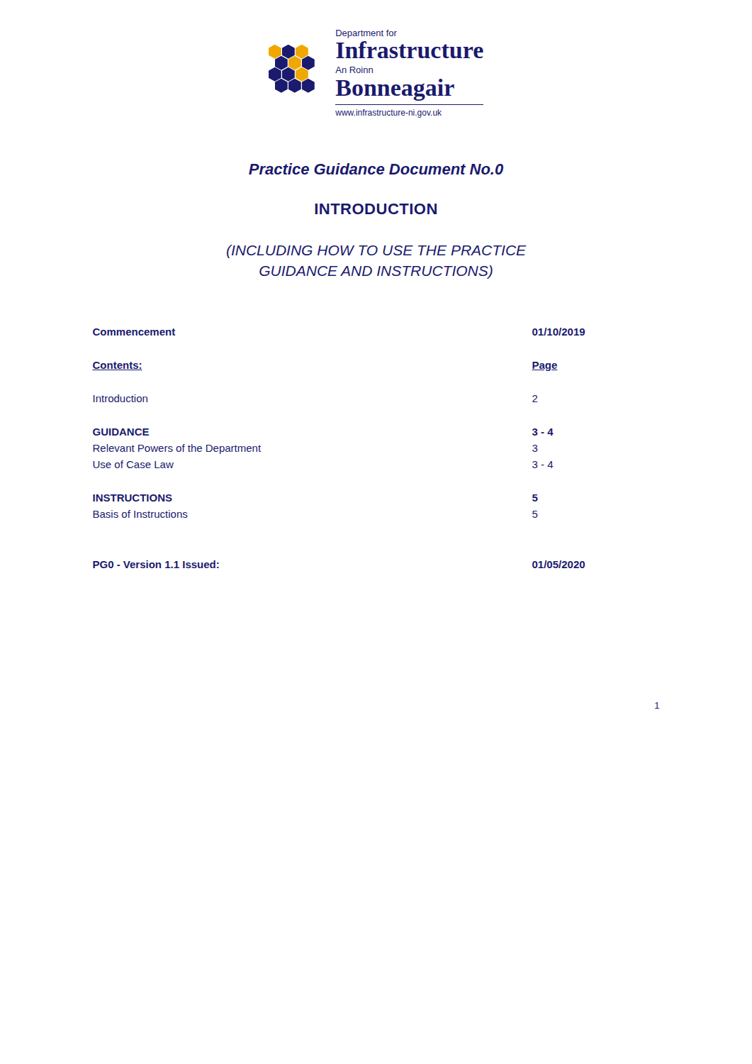Department for
Infrastructure
An Roinn
Bonneagair
www.infrastructure-ni.gov.uk
Practice Guidance Document No.0
INTRODUCTION
(INCLUDING HOW TO USE THE PRACTICE
GUIDANCE AND INSTRUCTIONS)
| Commencement | 01/10/2019 |
| Contents: | Page |
| Introduction | 2 |
| GUIDANCE | 3 - 4 |
| Relevant Powers of the Department | 3 |
| Use of Case Law | 3 - 4 |
| INSTRUCTIONS | 5 |
| Basis of Instructions | 5 |
| PG0 - Version 1.1 Issued: | 01/05/2020 |
1